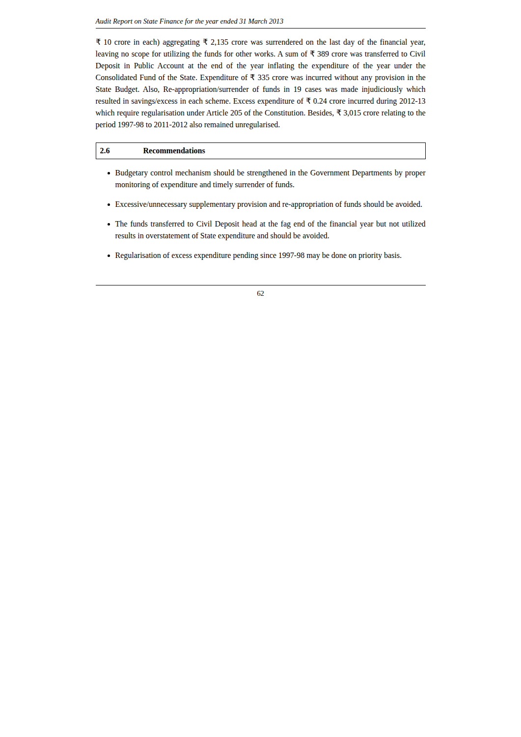Audit Report on State Finance for the year ended 31 March 2013
₹ 10 crore in each) aggregating ₹ 2,135 crore was surrendered on the last day of the financial year, leaving no scope for utilizing the funds for other works. A sum of ₹ 389 crore was transferred to Civil Deposit in Public Account at the end of the year inflating the expenditure of the year under the Consolidated Fund of the State. Expenditure of ₹ 335 crore was incurred without any provision in the State Budget. Also, Re-appropriation/surrender of funds in 19 cases was made injudiciously which resulted in savings/excess in each scheme. Excess expenditure of ₹ 0.24 crore incurred during 2012-13 which require regularisation under Article 205 of the Constitution. Besides, ₹ 3,015 crore relating to the period 1997-98 to 2011-2012 also remained unregularised.
2.6 Recommendations
Budgetary control mechanism should be strengthened in the Government Departments by proper monitoring of expenditure and timely surrender of funds.
Excessive/unnecessary supplementary provision and re-appropriation of funds should be avoided.
The funds transferred to Civil Deposit head at the fag end of the financial year but not utilized results in overstatement of State expenditure and should be avoided.
Regularisation of excess expenditure pending since 1997-98 may be done on priority basis.
62